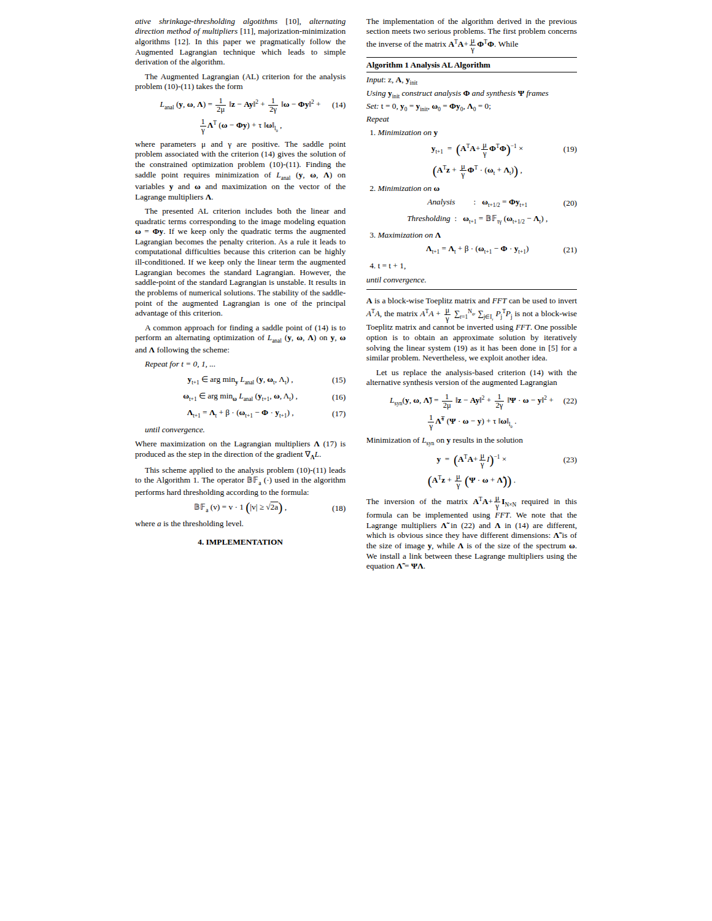ative shrinkage-thresholding algotithms [10], alternating direction method of multipliers [11], majorization-minimization algorithms [12]. In this paper we pragmatically follow the Augmented Lagrangian technique which leads to simple derivation of the algorithm.
The Augmented Lagrangian (AL) criterion for the analysis problem (10)-(11) takes the form
Lanal (y, ω, Λ) = 12μ ‖z − Ay‖2 + 12γ ‖ω − Φy‖2 + (14)
1 γ ΛT (ω − Φy) + τ ‖ω‖l0 ,
where parameters μ and γ are positive. The saddle point problem associated with the criterion (14) gives the solution of the constrained optimization problem (10)-(11). Finding the saddle point requires minimization of Lanal (y, ω, Λ) on variables y and ω and maximization on the vector of the Lagrange multipliers Λ.
The presented AL criterion includes both the linear and quadratic terms corresponding to the image modeling equation ω = Φy. If we keep only the quadratic terms the augmented Lagrangian becomes the penalty criterion. As a rule it leads to computational difficulties because this criterion can be highly ill-conditioned. If we keep only the linear term the augmented Lagrangian becomes the standard Lagrangian. However, the saddle-point of the standard Lagrangian is unstable. It results in the problems of numerical solutions. The stability of the saddle-point of the augmented Lagrangian is one of the principal advantage of this criterion.
A common approach for finding a saddle point of (14) is to perform an alternating optimization of Lanal (y, ω, Λ) on y, ω and Λ following the scheme:
Repeat for t = 0, 1, ...
yt+1 ∈ arg miny Lanal (y, ωt, Λt) , (15)
ωt+1 ∈ arg minω Lanal (yt+1, ω, Λt) , (16)
Λt+1 = Λt + β · (ωt+1 − Φ · yt+1) , (17)
until convergence.
Where maximization on the Lagrangian multipliers Λ (17) is produced as the step in the direction of the gradient ∇ΛL.
This scheme applied to the analysis problem (10)-(11) leads to the Algorithm 1. The operator 𝔹𝔽a (·) used in the algorithm performs hard thresholding according to the formula:
𝔹𝔽a (v) = v · 1 (|v| ≥ √2a) , (18)
where a is the thresholding level.
4. Implementation
The implementation of the algorithm derived in the previous section meets two serious problems. The first problem concerns the inverse of the matrix ATA+μγ ΦTΦ. While
Algorithm 1 Analysis AL Algorithm
Input: z, A, yinit
Using yinit construct analysis Φ and synthesis Ψ frames
Set: t = 0, y0 = yinit, ω0 = Φy0, Λ0 = 0;
Repeat
Minimization on y
yt+1 = (ATA+μγ ΦTΦ)−1 × (19)
(ATz + μγ ΦT · (ωt + Λt)) ,
Minimization on ω
Analysis : ωt+1/2 = Φyt+1 (20)
Thresholding : ωt+1 = 𝔹𝔽τγ (ωt+1/2 − Λt) ,
Maximization on Λ
Λt+1 = Λt + β · (ωt+1 − Φ · yt+1) (21)
t = t + 1,
until convergence.
A is a block-wise Toeplitz matrix and FFT can be used to invert ATA, the matrix ATA + μγ ∑r=1Ngr ∑j∈Ir PjTPj is not a block-wise Toeplitz matrix and cannot be inverted using FFT. One possible option is to obtain an approximate solution by iteratively solving the linear system (19) as it has been done in [5] for a similar problem. Nevertheless, we exploit another idea.
Let us replace the analysis-based criterion (14) with the alternative synthesis version of the augmented Lagrangian
Lsyn(y, ω, Λ̃) = 12μ ‖z − Ay‖2 + 12γ ‖Ψ · ω − y‖2 + (22)
1 γ Λ̃T (Ψ · ω − y) + τ ‖ω‖l0 .
Minimization of Lsyn on y results in the solution
y = (ATA+μγ I)−1 × (23)
(ATz + μγ (Ψ · ω + Λ̃)) .
The inversion of the matrix ATA+μγ IN×N required in this formula can be implemented using FFT. We note that the Lagrange multipliers Λ̃ in (22) and Λ in (14) are different, which is obvious since they have different dimensions: Λ̃ is of the size of image y, while Λ is of the size of the spectrum ω. We install a link between these Lagrange multipliers using the equation Λ̃ = ΨΛ.